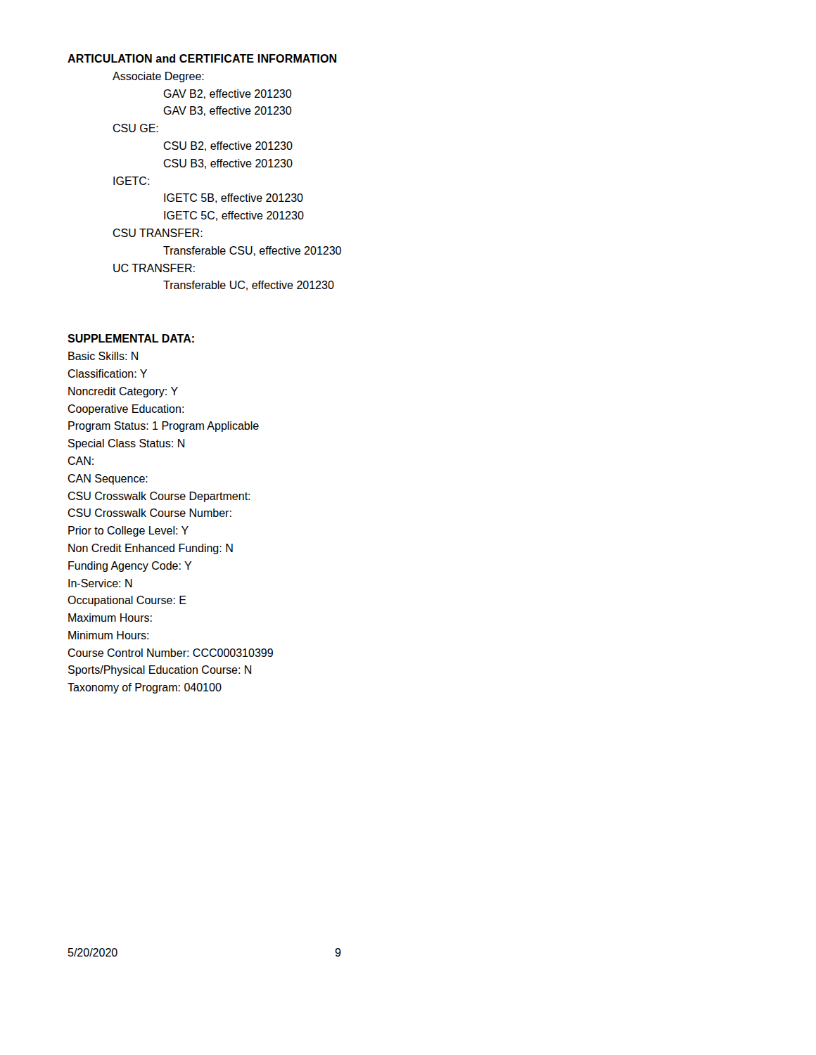ARTICULATION and CERTIFICATE INFORMATION
Associate Degree:
GAV B2, effective 201230
GAV B3, effective 201230
CSU GE:
CSU B2, effective 201230
CSU B3, effective 201230
IGETC:
IGETC 5B, effective 201230
IGETC 5C, effective 201230
CSU TRANSFER:
Transferable CSU, effective 201230
UC TRANSFER:
Transferable UC, effective 201230
SUPPLEMENTAL DATA:
Basic Skills: N
Classification: Y
Noncredit Category: Y
Cooperative Education:
Program Status: 1 Program Applicable
Special Class Status: N
CAN:
CAN Sequence:
CSU Crosswalk Course Department:
CSU Crosswalk Course Number:
Prior to College Level: Y
Non Credit Enhanced Funding: N
Funding Agency Code: Y
In-Service: N
Occupational Course: E
Maximum Hours:
Minimum Hours:
Course Control Number: CCC000310399
Sports/Physical Education Course: N
Taxonomy of Program: 040100
5/20/2020 9